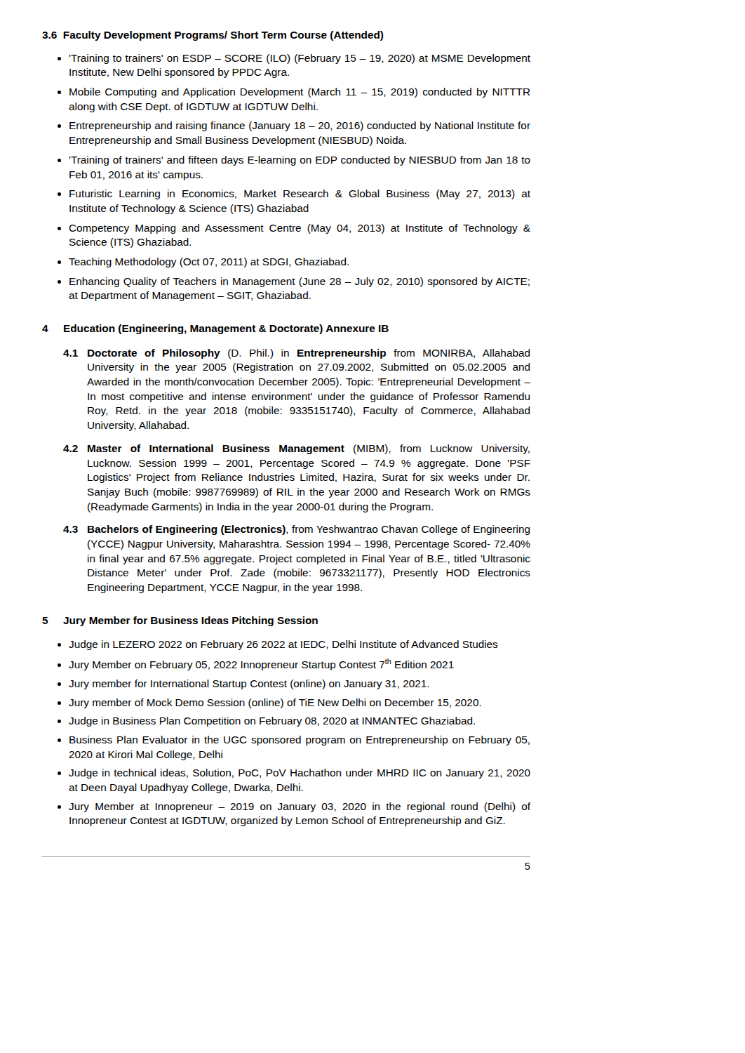3.6 Faculty Development Programs/ Short Term Course (Attended)
'Training to trainers' on ESDP – SCORE (ILO) (February 15 – 19, 2020) at MSME Development Institute, New Delhi sponsored by PPDC Agra.
Mobile Computing and Application Development (March 11 – 15, 2019) conducted by NITTTR along with CSE Dept. of IGDTUW at IGDTUW Delhi.
Entrepreneurship and raising finance (January 18 – 20, 2016) conducted by National Institute for Entrepreneurship and Small Business Development (NIESBUD) Noida.
'Training of trainers' and fifteen days E-learning on EDP conducted by NIESBUD from Jan 18 to Feb 01, 2016 at its' campus.
Futuristic Learning in Economics, Market Research & Global Business (May 27, 2013) at Institute of Technology & Science (ITS) Ghaziabad
Competency Mapping and Assessment Centre (May 04, 2013) at Institute of Technology & Science (ITS) Ghaziabad.
Teaching Methodology (Oct 07, 2011) at SDGI, Ghaziabad.
Enhancing Quality of Teachers in Management (June 28 – July 02, 2010) sponsored by AICTE; at Department of Management – SGIT, Ghaziabad.
4 Education (Engineering, Management & Doctorate) Annexure IB
4.1 Doctorate of Philosophy (D. Phil.) in Entrepreneurship from MONIRBA, Allahabad University in the year 2005 (Registration on 27.09.2002, Submitted on 05.02.2005 and Awarded in the month/convocation December 2005). Topic: 'Entrepreneurial Development – In most competitive and intense environment' under the guidance of Professor Ramendu Roy, Retd. in the year 2018 (mobile: 9335151740), Faculty of Commerce, Allahabad University, Allahabad.
4.2 Master of International Business Management (MIBM), from Lucknow University, Lucknow. Session 1999 – 2001, Percentage Scored – 74.9 % aggregate. Done 'PSF Logistics' Project from Reliance Industries Limited, Hazira, Surat for six weeks under Dr. Sanjay Buch (mobile: 9987769989) of RIL in the year 2000 and Research Work on RMGs (Readymade Garments) in India in the year 2000-01 during the Program.
4.3 Bachelors of Engineering (Electronics), from Yeshwantrao Chavan College of Engineering (YCCE) Nagpur University, Maharashtra. Session 1994 – 1998, Percentage Scored- 72.40% in final year and 67.5% aggregate. Project completed in Final Year of B.E., titled 'Ultrasonic Distance Meter' under Prof. Zade (mobile: 9673321177), Presently HOD Electronics Engineering Department, YCCE Nagpur, in the year 1998.
5 Jury Member for Business Ideas Pitching Session
Judge in LEZERO 2022 on February 26 2022 at IEDC, Delhi Institute of Advanced Studies
Jury Member on February 05, 2022 Innopreneur Startup Contest 7th Edition 2021
Jury member for International Startup Contest (online) on January 31, 2021.
Jury member of Mock Demo Session (online) of TiE New Delhi on December 15, 2020.
Judge in Business Plan Competition on February 08, 2020 at INMANTEC Ghaziabad.
Business Plan Evaluator in the UGC sponsored program on Entrepreneurship on February 05, 2020 at Kirori Mal College, Delhi
Judge in technical ideas, Solution, PoC, PoV Hachathon under MHRD IIC on January 21, 2020 at Deen Dayal Upadhyay College, Dwarka, Delhi.
Jury Member at Innopreneur – 2019 on January 03, 2020 in the regional round (Delhi) of Innopreneur Contest at IGDTUW, organized by Lemon School of Entrepreneurship and GiZ.
5